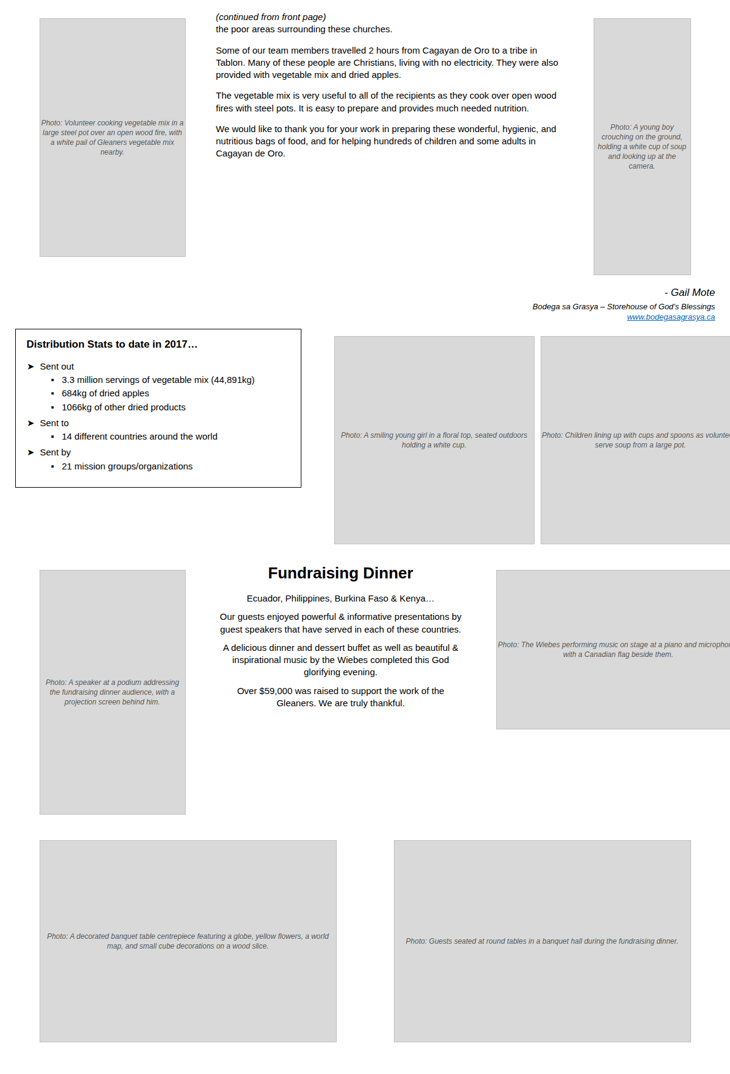Photo: Volunteer cooking vegetable mix in a large steel pot over an open wood fire, with a white pail of Gleaners vegetable mix nearby.
(continued from front page)
the poor areas surrounding these churches.
Some of our team members travelled 2 hours from Cagayan de Oro to a tribe in Tablon. Many of these people are Christians, living with no electricity. They were also provided with vegetable mix and dried apples.
The vegetable mix is very useful to all of the recipients as they cook over open wood fires with steel pots. It is easy to prepare and provides much needed nutrition.
We would like to thank you for your work in preparing these wonderful, hygienic, and nutritious bags of food, and for helping hundreds of children and some adults in Cagayan de Oro.
Photo: A young boy crouching on the ground, holding a white cup of soup and looking up at the camera.
- Gail Mote
Bodega sa Grasya – Storehouse of God’s Blessings
www.bodegasagrasya.ca
Distribution Stats to date in 2017…
Sent out
3.3 million servings of vegetable mix (44,891kg)
684kg of dried apples
1066kg of other dried products
Sent to
14 different countries around the world
Sent by
21 mission groups/organizations
Photo: A smiling young girl in a floral top, seated outdoors holding a white cup.
Photo: Children lining up with cups and spoons as volunteers serve soup from a large pot.
Photo: A speaker at a podium addressing the fundraising dinner audience, with a projection screen behind him.
Fundraising Dinner
Ecuador, Philippines, Burkina Faso & Kenya…
Our guests enjoyed powerful & informative presentations by guest speakers that have served in each of these countries.
A delicious dinner and dessert buffet as well as beautiful & inspirational music by the Wiebes completed this God glorifying evening.
Over $59,000 was raised to support the work of the Gleaners. We are truly thankful.
Photo: The Wiebes performing music on stage at a piano and microphone, with a Canadian flag beside them.
Photo: A decorated banquet table centrepiece featuring a globe, yellow flowers, a world map, and small cube decorations on a wood slice.
Photo: Guests seated at round tables in a banquet hall during the fundraising dinner.